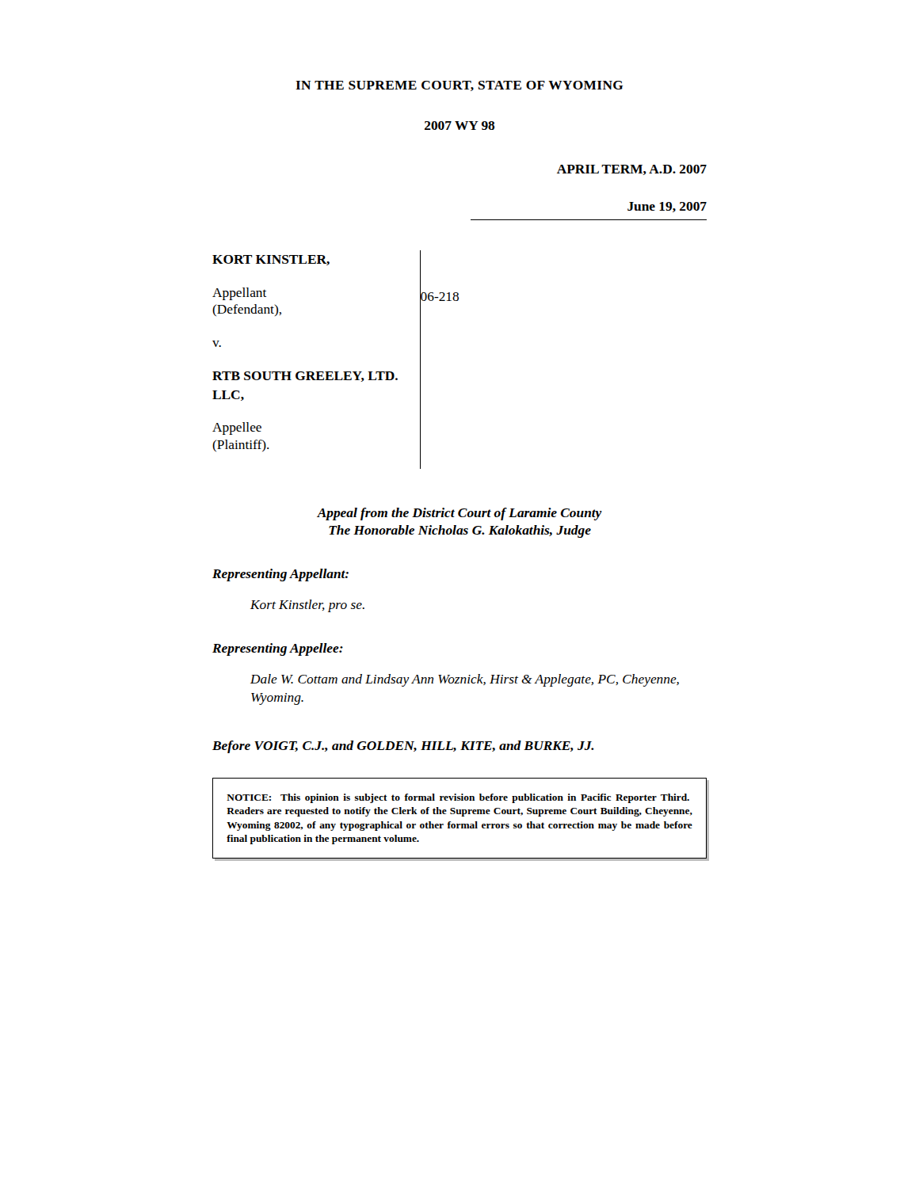IN THE SUPREME COURT, STATE OF WYOMING
2007 WY 98
APRIL TERM, A.D. 2007
June 19, 2007
| Kort Kinstler, Appellant (Defendant), v. RTB South Greeley, Ltd. LLC, Appellee (Plaintiff). | 06-218 |
Appeal from the District Court of Laramie County
The Honorable Nicholas G. Kalokathis, Judge
Representing Appellant:
Kort Kinstler, pro se.
Representing Appellee:
Dale W. Cottam and Lindsay Ann Woznick, Hirst & Applegate, PC, Cheyenne, Wyoming.
Before VOIGT, C.J., and GOLDEN, HILL, KITE, and BURKE, JJ.
NOTICE: This opinion is subject to formal revision before publication in Pacific Reporter Third. Readers are requested to notify the Clerk of the Supreme Court, Supreme Court Building, Cheyenne, Wyoming 82002, of any typographical or other formal errors so that correction may be made before final publication in the permanent volume.